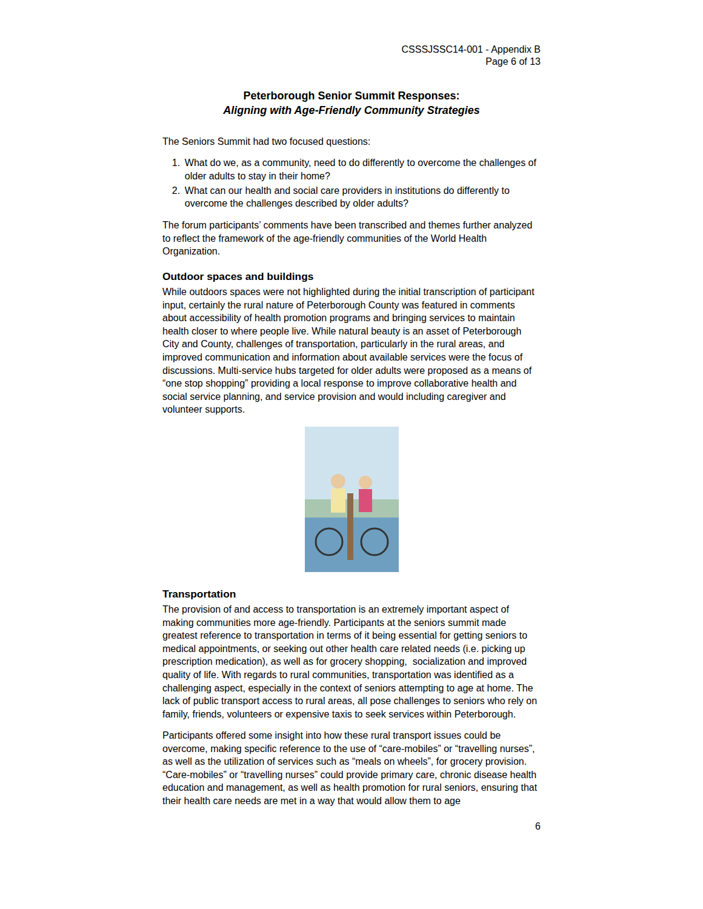CSSSJSSC14-001 - Appendix B
Page 6 of 13
Peterborough Senior Summit Responses: Aligning with Age-Friendly Community Strategies
The Seniors Summit had two focused questions:
What do we, as a community, need to do differently to overcome the challenges of older adults to stay in their home?
What can our health and social care providers in institutions do differently to overcome the challenges described by older adults?
The forum participants’ comments have been transcribed and themes further analyzed to reflect the framework of the age-friendly communities of the World Health Organization.
Outdoor spaces and buildings
While outdoors spaces were not highlighted during the initial transcription of participant input, certainly the rural nature of Peterborough County was featured in comments about accessibility of health promotion programs and bringing services to maintain health closer to where people live. While natural beauty is an asset of Peterborough City and County, challenges of transportation, particularly in the rural areas, and improved communication and information about available services were the focus of discussions. Multi-service hubs targeted for older adults were proposed as a means of “one stop shopping” providing a local response to improve collaborative health and social service planning, and service provision and would including caregiver and volunteer supports.
Transportation
The provision of and access to transportation is an extremely important aspect of making communities more age-friendly. Participants at the seniors summit made greatest reference to transportation in terms of it being essential for getting seniors to medical appointments, or seeking out other health care related needs (i.e. picking up prescription medication), as well as for grocery shopping, socialization and improved quality of life. With regards to rural communities, transportation was identified as a challenging aspect, especially in the context of seniors attempting to age at home. The lack of public transport access to rural areas, all pose challenges to seniors who rely on family, friends, volunteers or expensive taxis to seek services within Peterborough.
Participants offered some insight into how these rural transport issues could be overcome, making specific reference to the use of “care-mobiles” or “travelling nurses”, as well as the utilization of services such as “meals on wheels”, for grocery provision. “Care-mobiles” or “travelling nurses” could provide primary care, chronic disease health education and management, as well as health promotion for rural seniors, ensuring that their health care needs are met in a way that would allow them to age
6